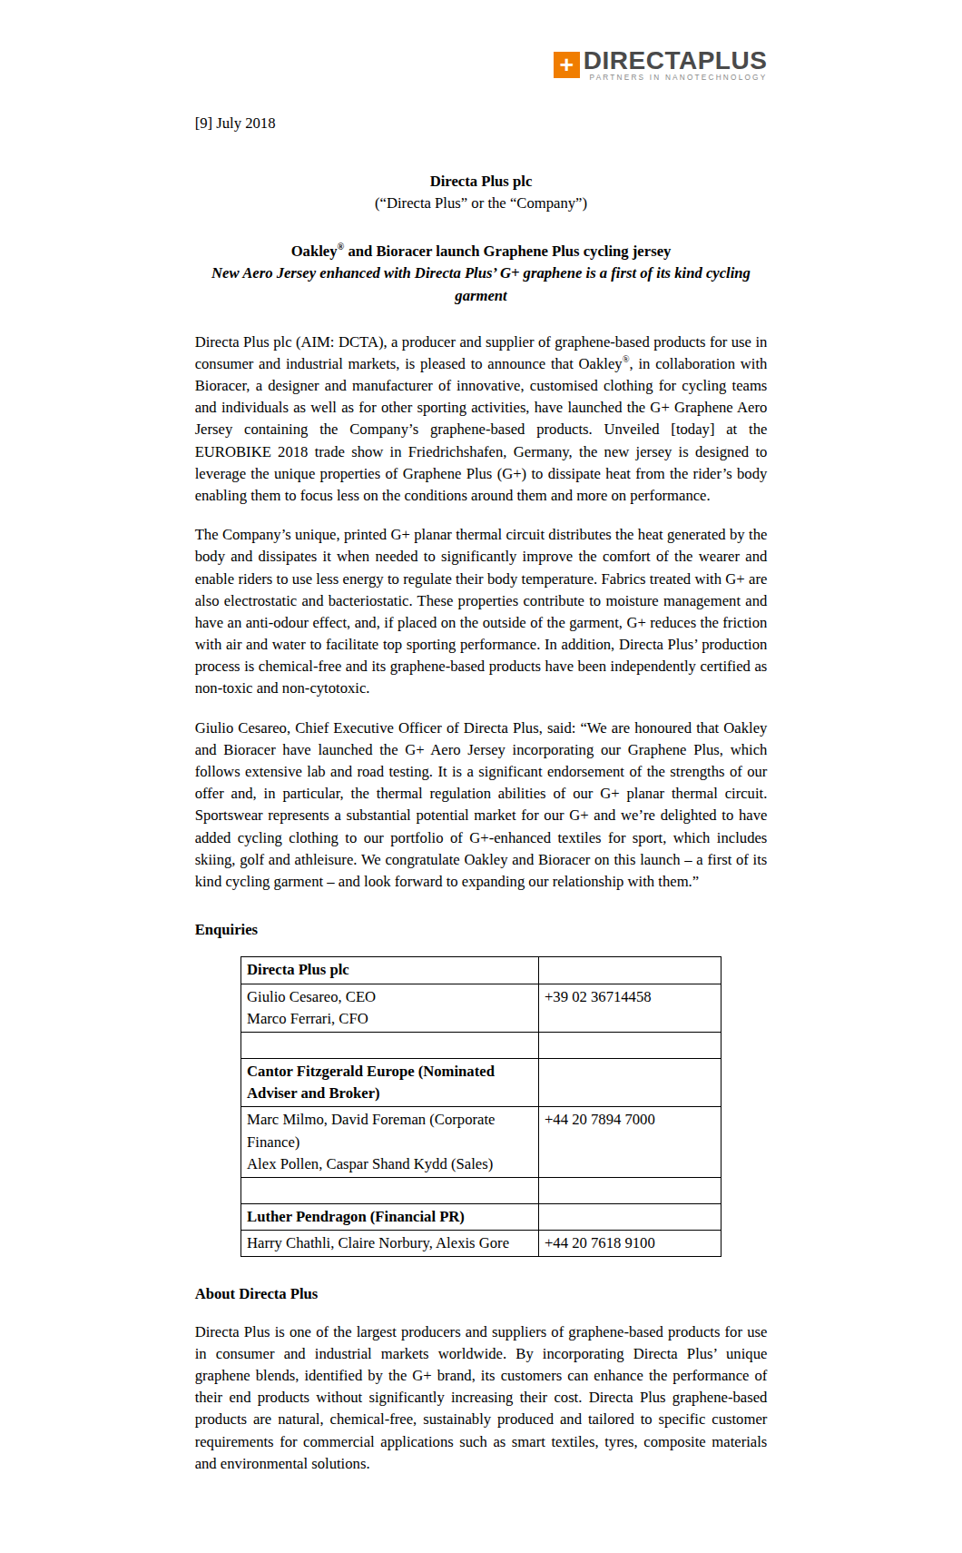+DIRECTAPLUS
PARTNERS IN NANOTECHNOLOGY
[9] July 2018
Directa Plus plc
(“Directa Plus” or the “Company”)
Oakley® and Bioracer launch Graphene Plus cycling jersey
New Aero Jersey enhanced with Directa Plus’ G+ graphene is a first of its kind cycling garment
Directa Plus plc (AIM: DCTA), a producer and supplier of graphene-based products for use in consumer and industrial markets, is pleased to announce that Oakley®, in collaboration with Bioracer, a designer and manufacturer of innovative, customised clothing for cycling teams and individuals as well as for other sporting activities, have launched the G+ Graphene Aero Jersey containing the Company’s graphene-based products. Unveiled [today] at the EUROBIKE 2018 trade show in Friedrichshafen, Germany, the new jersey is designed to leverage the unique properties of Graphene Plus (G+) to dissipate heat from the rider’s body enabling them to focus less on the conditions around them and more on performance.
The Company’s unique, printed G+ planar thermal circuit distributes the heat generated by the body and dissipates it when needed to significantly improve the comfort of the wearer and enable riders to use less energy to regulate their body temperature. Fabrics treated with G+ are also electrostatic and bacteriostatic. These properties contribute to moisture management and have an anti-odour effect, and, if placed on the outside of the garment, G+ reduces the friction with air and water to facilitate top sporting performance. In addition, Directa Plus’ production process is chemical-free and its graphene-based products have been independently certified as non-toxic and non-cytotoxic.
Giulio Cesareo, Chief Executive Officer of Directa Plus, said: “We are honoured that Oakley and Bioracer have launched the G+ Aero Jersey incorporating our Graphene Plus, which follows extensive lab and road testing. It is a significant endorsement of the strengths of our offer and, in particular, the thermal regulation abilities of our G+ planar thermal circuit. Sportswear represents a substantial potential market for our G+ and we’re delighted to have added cycling clothing to our portfolio of G+-enhanced textiles for sport, which includes skiing, golf and athleisure. We congratulate Oakley and Bioracer on this launch – a first of its kind cycling garment – and look forward to expanding our relationship with them.”
Enquiries
| Directa Plus plc | |
| Giulio Cesareo, CEO Marco Ferrari, CFO | +39 02 36714458 |
| Cantor Fitzgerald Europe (Nominated Adviser and Broker) | |
| Marc Milmo, David Foreman (Corporate Finance) Alex Pollen, Caspar Shand Kydd (Sales) | +44 20 7894 7000 |
| Luther Pendragon (Financial PR) | |
| Harry Chathli, Claire Norbury, Alexis Gore | +44 20 7618 9100 |
About Directa Plus
Directa Plus is one of the largest producers and suppliers of graphene-based products for use in consumer and industrial markets worldwide. By incorporating Directa Plus’ unique graphene blends, identified by the G+ brand, its customers can enhance the performance of their end products without significantly increasing their cost. Directa Plus graphene-based products are natural, chemical-free, sustainably produced and tailored to specific customer requirements for commercial applications such as smart textiles, tyres, composite materials and environmental solutions.